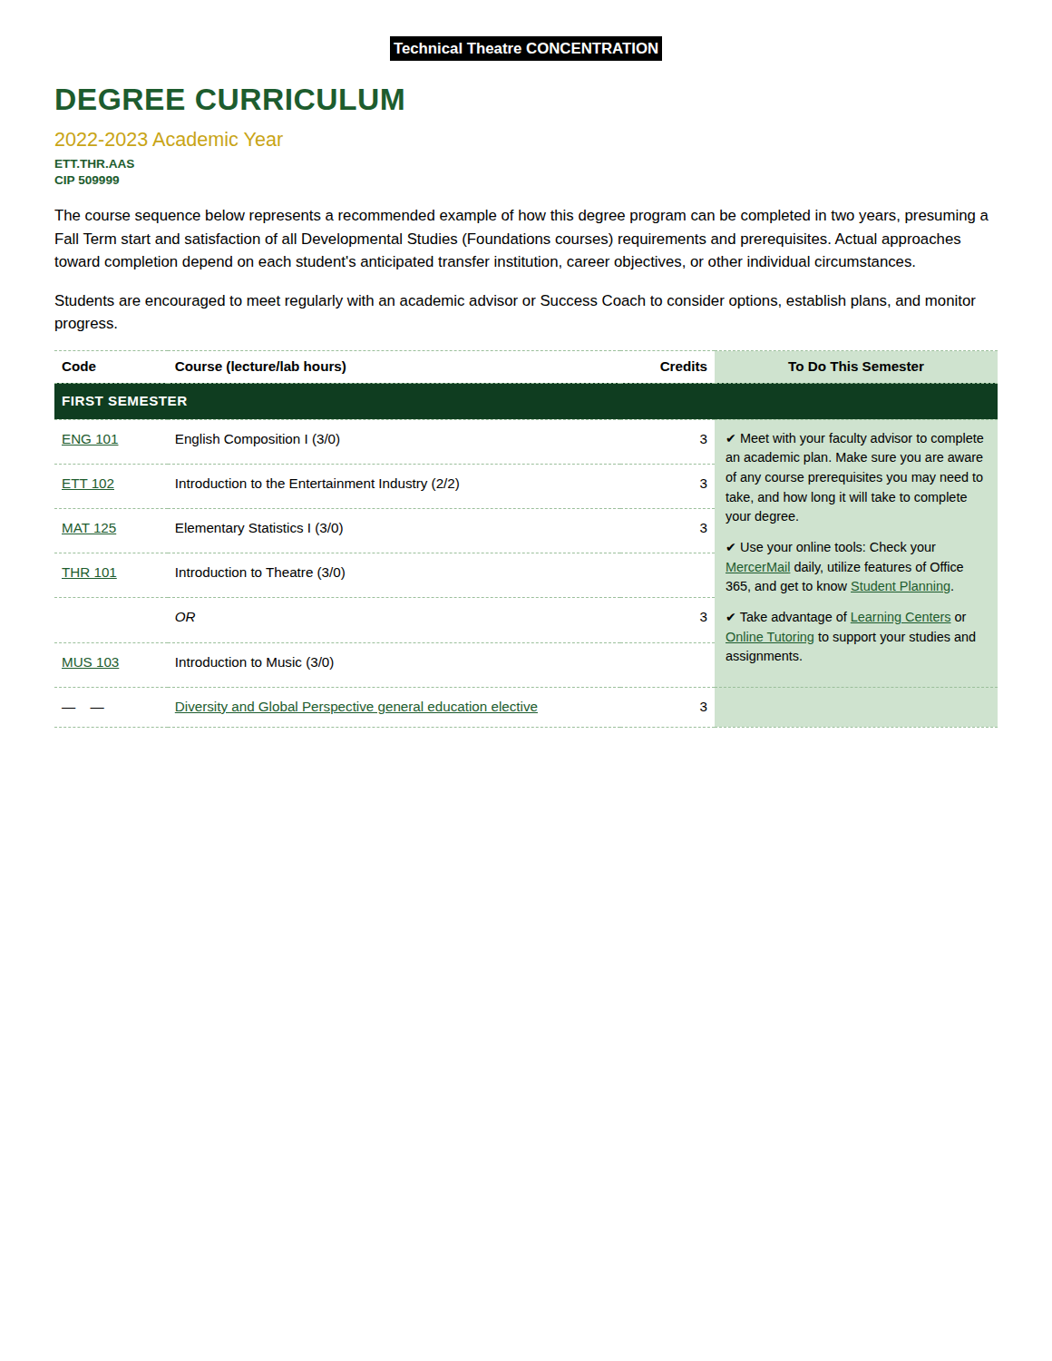Technical Theatre CONCENTRATION
DEGREE CURRICULUM
2022-2023 Academic Year
ETT.THR.AAS
CIP 509999
The course sequence below represents a recommended example of how this degree program can be completed in two years, presuming a Fall Term start and satisfaction of all Developmental Studies (Foundations courses) requirements and prerequisites. Actual approaches toward completion depend on each student's anticipated transfer institution, career objectives, or other individual circumstances.
Students are encouraged to meet regularly with an academic advisor or Success Coach to consider options, establish plans, and monitor progress.
| Code | Course (lecture/lab hours) | Credits | To Do This Semester |
| --- | --- | --- | --- |
| FIRST SEMESTER | |
| ENG 101 | English Composition I (3/0) | 3 | ✔ Meet with your faculty advisor to complete an academic plan. Make sure you are aware of any course prerequisites you may need to take, and how long it will take to complete your degree. ✔ Use your online tools: Check your MercerMail daily, utilize features of Office 365, and get to know Student Planning . ✔ Take advantage of Learning Centers or Online Tutoring to support your studies and assignments. |
| ETT 102 | Introduction to the Entertainment Industry (2/2) | 3 |
| MAT 125 | Elementary Statistics I (3/0) | 3 |
| THR 101 | Introduction to Theatre (3/0) | |
| | OR | 3 |
| MUS 103 | Introduction to Music (3/0) | |
| — — | Diversity and Global Perspective general education elective | 3 | |